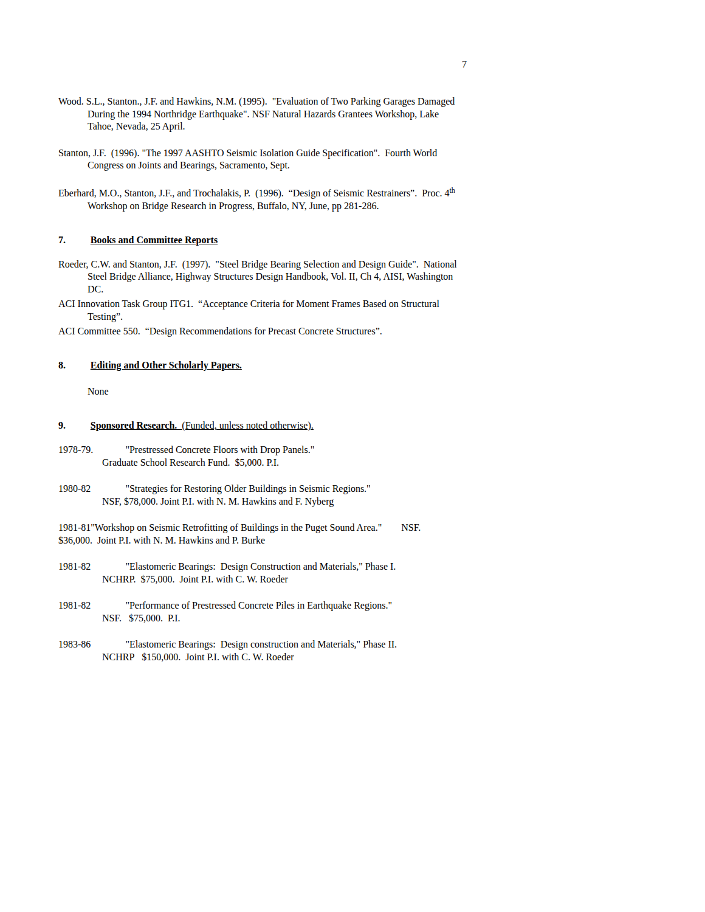7
Wood. S.L., Stanton., J.F. and Hawkins, N.M. (1995). "Evaluation of Two Parking Garages Damaged During the 1994 Northridge Earthquake". NSF Natural Hazards Grantees Workshop, Lake Tahoe, Nevada, 25 April.
Stanton, J.F. (1996). "The 1997 AASHTO Seismic Isolation Guide Specification". Fourth World Congress on Joints and Bearings, Sacramento, Sept.
Eberhard, M.O., Stanton, J.F., and Trochalakis, P. (1996). “Design of Seismic Restrainers”. Proc. 4th Workshop on Bridge Research in Progress, Buffalo, NY, June, pp 281-286.
7. Books and Committee Reports
Roeder, C.W. and Stanton, J.F. (1997). "Steel Bridge Bearing Selection and Design Guide". National Steel Bridge Alliance, Highway Structures Design Handbook, Vol. II, Ch 4, AISI, Washington DC.
ACI Innovation Task Group ITG1. “Acceptance Criteria for Moment Frames Based on Structural Testing”.
ACI Committee 550. “Design Recommendations for Precast Concrete Structures”.
8. Editing and Other Scholarly Papers.
None
9. Sponsored Research. (Funded, unless noted otherwise).
1978-79."Prestressed Concrete Floors with Drop Panels."
Graduate School Research Fund. $5,000. P.I.
1980-82"Strategies for Restoring Older Buildings in Seismic Regions."
NSF, $78,000. Joint P.I. with N. M. Hawkins and F. Nyberg
1981-81"Workshop on Seismic Retrofitting of Buildings in the Puget Sound Area." NSF.
$36,000. Joint P.I. with N. M. Hawkins and P. Burke
1981-82"Elastomeric Bearings: Design Construction and Materials," Phase I.
NCHRP. $75,000. Joint P.I. with C. W. Roeder
1981-82"Performance of Prestressed Concrete Piles in Earthquake Regions."
NSF. $75,000. P.I.
1983-86"Elastomeric Bearings: Design construction and Materials," Phase II.
NCHRP $150,000. Joint P.I. with C. W. Roeder